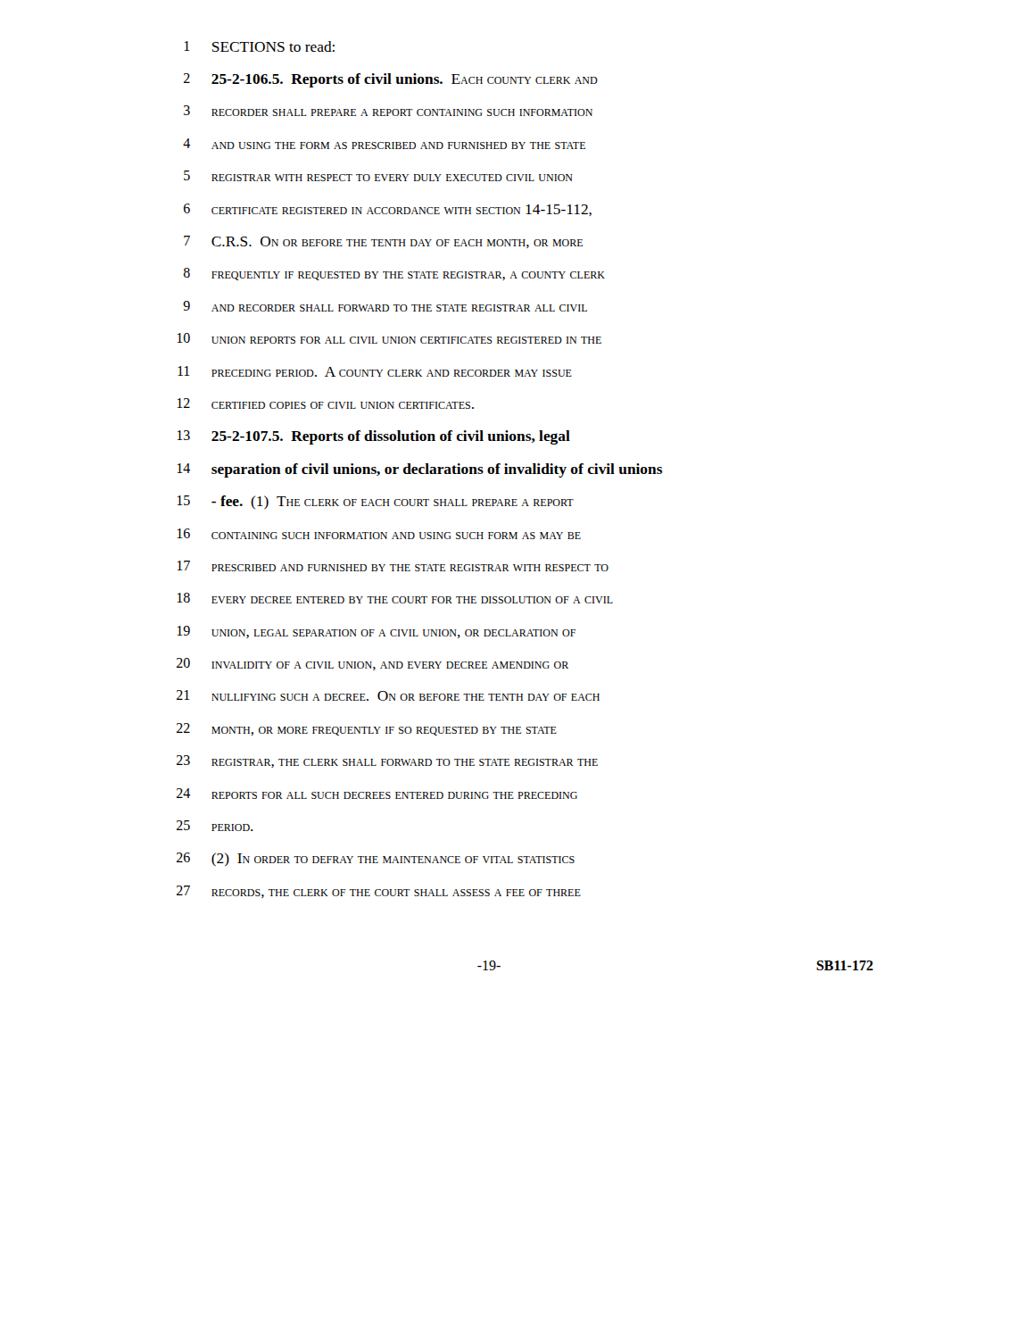SECTIONS to read:
25-2-106.5. Reports of civil unions. Each county clerk and
recorder shall prepare a report containing such information
and using the form as prescribed and furnished by the state
registrar with respect to every duly executed civil union
certificate registered in accordance with section 14-15-112,
C.R.S. On or before the tenth day of each month, or more
frequently if requested by the state registrar, a county clerk
and recorder shall forward to the state registrar all civil
union reports for all civil union certificates registered in the
preceding period. A county clerk and recorder may issue
certified copies of civil union certificates.
25-2-107.5. Reports of dissolution of civil unions, legal
separation of civil unions, or declarations of invalidity of civil unions
- fee. (1) The clerk of each court shall prepare a report
containing such information and using such form as may be
prescribed and furnished by the state registrar with respect to
every decree entered by the court for the dissolution of a civil
union, legal separation of a civil union, or declaration of
invalidity of a civil union, and every decree amending or
nullifying such a decree. On or before the tenth day of each
month, or more frequently if so requested by the state
registrar, the clerk shall forward to the state registrar the
reports for all such decrees entered during the preceding
period.
(2) In order to defray the maintenance of vital statistics
records, the clerk of the court shall assess a fee of three
-19- SB11-172